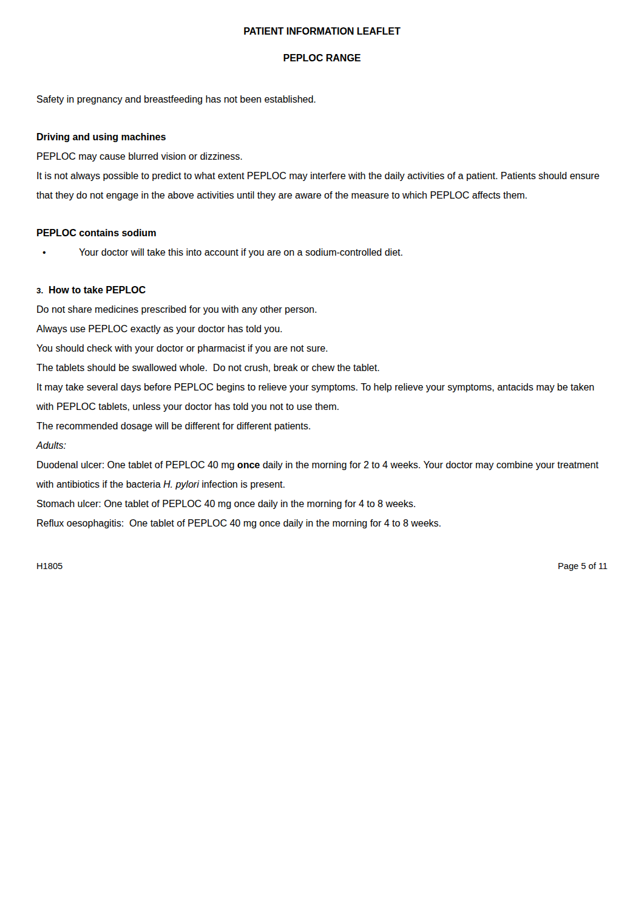PATIENT INFORMATION LEAFLET
PEPLOC RANGE
Safety in pregnancy and breastfeeding has not been established.
Driving and using machines
PEPLOC may cause blurred vision or dizziness.
It is not always possible to predict to what extent PEPLOC may interfere with the daily activities of a patient. Patients should ensure that they do not engage in the above activities until they are aware of the measure to which PEPLOC affects them.
PEPLOC contains sodium
Your doctor will take this into account if you are on a sodium-controlled diet.
3. How to take PEPLOC
Do not share medicines prescribed for you with any other person.
Always use PEPLOC exactly as your doctor has told you.
You should check with your doctor or pharmacist if you are not sure.
The tablets should be swallowed whole. Do not crush, break or chew the tablet.
It may take several days before PEPLOC begins to relieve your symptoms. To help relieve your symptoms, antacids may be taken with PEPLOC tablets, unless your doctor has told you not to use them.
The recommended dosage will be different for different patients.
Adults:
Duodenal ulcer: One tablet of PEPLOC 40 mg once daily in the morning for 2 to 4 weeks. Your doctor may combine your treatment with antibiotics if the bacteria H. pylori infection is present.
Stomach ulcer: One tablet of PEPLOC 40 mg once daily in the morning for 4 to 8 weeks.
Reflux oesophagitis: One tablet of PEPLOC 40 mg once daily in the morning for 4 to 8 weeks.
H1805 Page 5 of 11